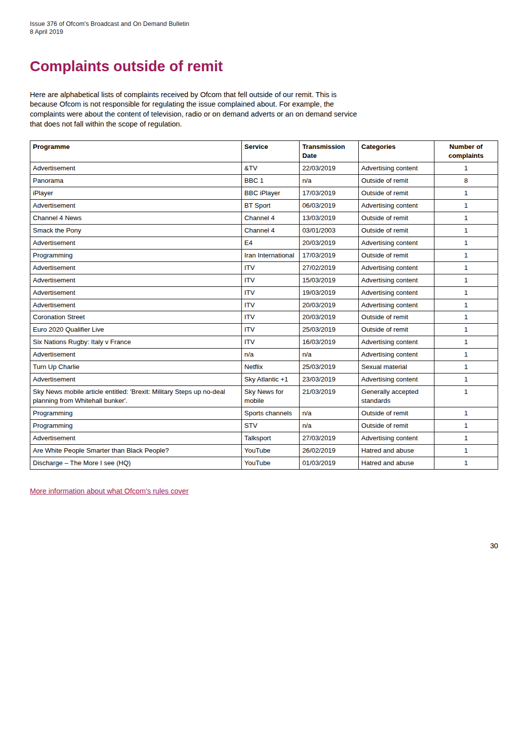Issue 376 of Ofcom's Broadcast and On Demand Bulletin
8 April 2019
Complaints outside of remit
Here are alphabetical lists of complaints received by Ofcom that fell outside of our remit. This is because Ofcom is not responsible for regulating the issue complained about. For example, the complaints were about the content of television, radio or on demand adverts or an on demand service that does not fall within the scope of regulation.
| Programme | Service | Transmission Date | Categories | Number of complaints |
| --- | --- | --- | --- | --- |
| Advertisement | &TV | 22/03/2019 | Advertising content | 1 |
| Panorama | BBC 1 | n/a | Outside of remit | 8 |
| iPlayer | BBC iPlayer | 17/03/2019 | Outside of remit | 1 |
| Advertisement | BT Sport | 06/03/2019 | Advertising content | 1 |
| Channel 4 News | Channel 4 | 13/03/2019 | Outside of remit | 1 |
| Smack the Pony | Channel 4 | 03/01/2003 | Outside of remit | 1 |
| Advertisement | E4 | 20/03/2019 | Advertising content | 1 |
| Programming | Iran International | 17/03/2019 | Outside of remit | 1 |
| Advertisement | ITV | 27/02/2019 | Advertising content | 1 |
| Advertisement | ITV | 15/03/2019 | Advertising content | 1 |
| Advertisement | ITV | 19/03/2019 | Advertising content | 1 |
| Advertisement | ITV | 20/03/2019 | Advertising content | 1 |
| Coronation Street | ITV | 20/03/2019 | Outside of remit | 1 |
| Euro 2020 Qualifier Live | ITV | 25/03/2019 | Outside of remit | 1 |
| Six Nations Rugby: Italy v France | ITV | 16/03/2019 | Advertising content | 1 |
| Advertisement | n/a | n/a | Advertising content | 1 |
| Turn Up Charlie | Netflix | 25/03/2019 | Sexual material | 1 |
| Advertisement | Sky Atlantic +1 | 23/03/2019 | Advertising content | 1 |
| Sky News mobile article entitled: 'Brexit: Military Steps up no-deal planning from Whitehall bunker'. | Sky News for mobile | 21/03/2019 | Generally accepted standards | 1 |
| Programming | Sports channels | n/a | Outside of remit | 1 |
| Programming | STV | n/a | Outside of remit | 1 |
| Advertisement | Talksport | 27/03/2019 | Advertising content | 1 |
| Are White People Smarter than Black People? | YouTube | 26/02/2019 | Hatred and abuse | 1 |
| Discharge – The More I see (HQ) | YouTube | 01/03/2019 | Hatred and abuse | 1 |
More information about what Ofcom's rules cover
30